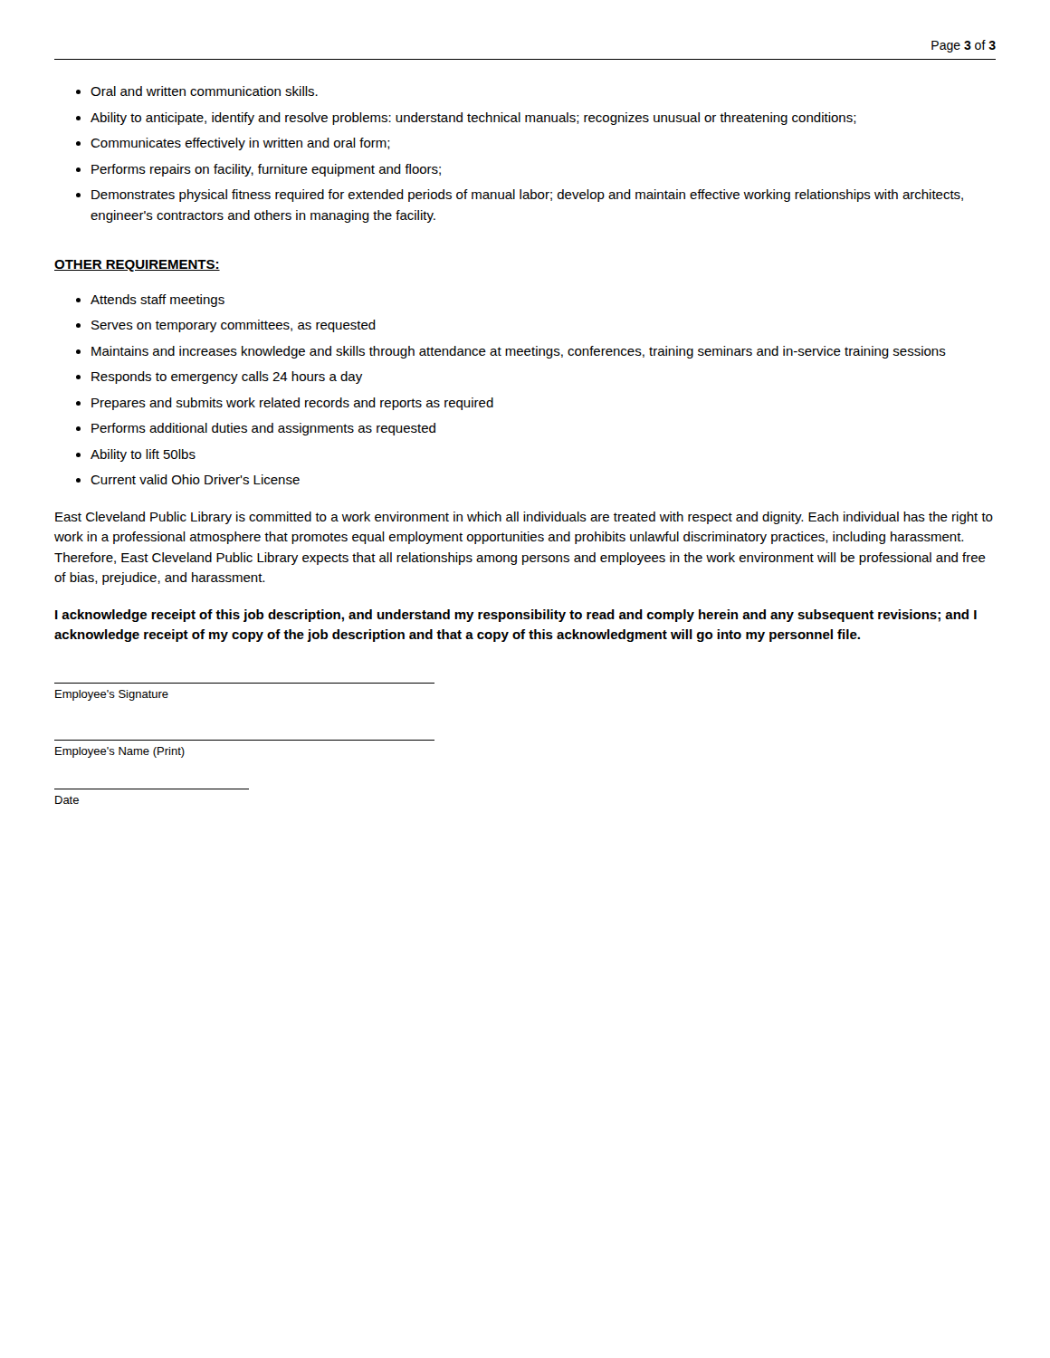Page 3 of 3
Oral and written communication skills.
Ability to anticipate, identify and resolve problems: understand technical manuals; recognizes unusual or threatening conditions;
Communicates effectively in written and oral form;
Performs repairs on facility, furniture equipment and floors;
Demonstrates physical fitness required for extended periods of manual labor; develop and maintain effective working relationships with architects, engineer's contractors and others in managing the facility.
OTHER REQUIREMENTS:
Attends staff meetings
Serves on temporary committees, as requested
Maintains and increases knowledge and skills through attendance at meetings, conferences, training seminars and in-service training sessions
Responds to emergency calls 24 hours a day
Prepares and submits work related records and reports as required
Performs additional duties and assignments as requested
Ability to lift 50lbs
Current valid Ohio Driver's License
East Cleveland Public Library is committed to a work environment in which all individuals are treated with respect and dignity. Each individual has the right to work in a professional atmosphere that promotes equal employment opportunities and prohibits unlawful discriminatory practices, including harassment. Therefore, East Cleveland Public Library expects that all relationships among persons and employees in the work environment will be professional and free of bias, prejudice, and harassment.
I acknowledge receipt of this job description, and understand my responsibility to read and comply herein and any subsequent revisions; and I acknowledge receipt of my copy of the job description and that a copy of this acknowledgment will go into my personnel file.
Employee's Signature
Employee's Name (Print)
Date